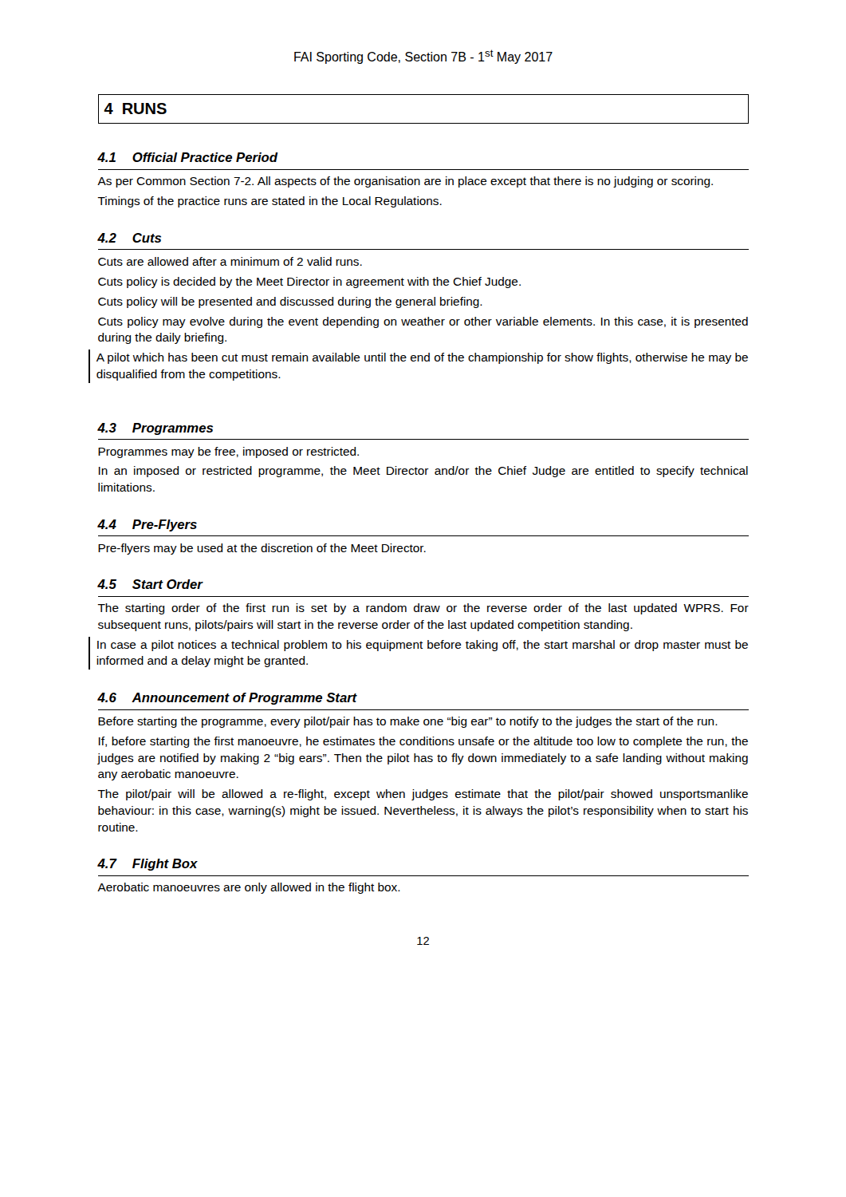FAI Sporting Code, Section 7B - 1st May 2017
4 RUNS
4.1 Official Practice Period
As per Common Section 7-2. All aspects of the organisation are in place except that there is no judging or scoring.
Timings of the practice runs are stated in the Local Regulations.
4.2 Cuts
Cuts are allowed after a minimum of 2 valid runs.
Cuts policy is decided by the Meet Director in agreement with the Chief Judge.
Cuts policy will be presented and discussed during the general briefing.
Cuts policy may evolve during the event depending on weather or other variable elements. In this case, it is presented during the daily briefing.
A pilot which has been cut must remain available until the end of the championship for show flights, otherwise he may be disqualified from the competitions.
4.3 Programmes
Programmes may be free, imposed or restricted.
In an imposed or restricted programme, the Meet Director and/or the Chief Judge are entitled to specify technical limitations.
4.4 Pre-Flyers
Pre-flyers may be used at the discretion of the Meet Director.
4.5 Start Order
The starting order of the first run is set by a random draw or the reverse order of the last updated WPRS. For subsequent runs, pilots/pairs will start in the reverse order of the last updated competition standing.
In case a pilot notices a technical problem to his equipment before taking off, the start marshal or drop master must be informed and a delay might be granted.
4.6 Announcement of Programme Start
Before starting the programme, every pilot/pair has to make one “big ear” to notify to the judges the start of the run.
If, before starting the first manoeuvre, he estimates the conditions unsafe or the altitude too low to complete the run, the judges are notified by making 2 “big ears”. Then the pilot has to fly down immediately to a safe landing without making any aerobatic manoeuvre.
The pilot/pair will be allowed a re-flight, except when judges estimate that the pilot/pair showed unsportsmanlike behaviour: in this case, warning(s) might be issued. Nevertheless, it is always the pilot’s responsibility when to start his routine.
4.7 Flight Box
Aerobatic manoeuvres are only allowed in the flight box.
12